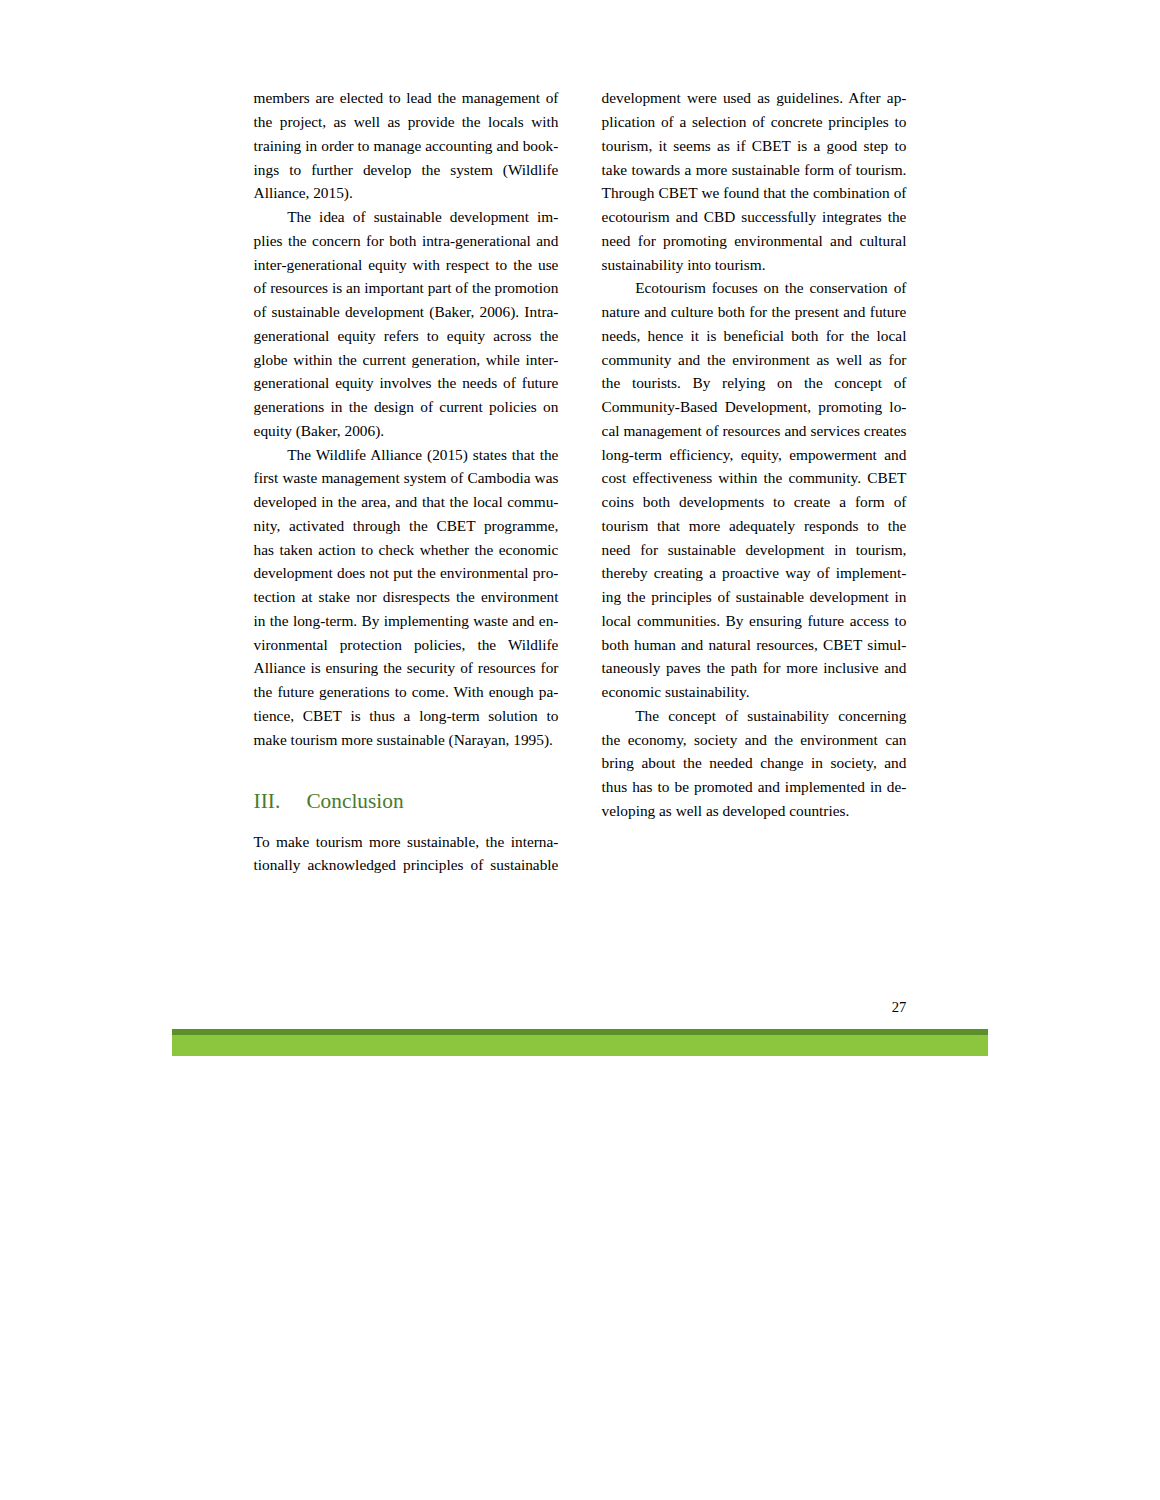members are elected to lead the management of the project, as well as provide the locals with training in order to manage accounting and bookings to further develop the system (Wildlife Alliance, 2015).
The idea of sustainable develop­ment implies the concern for both intra-generational and inter-generational equity with respect to the use of resources is an important part of the promotion of sustainable development (Baker, 2006). Intra-generational equity refers to equity across the globe within the current generation, while inter-generational equity involves the needs of future generations in the design of current policies on equity (Baker, 2006).
The Wildlife Alliance (2015) states that the first waste management system of Cambodia was developed in the area, and that the local community, activated through the CBET programme, has taken action to check whether the economic development does not put the environmental protection at stake nor disrespects the environment in the long-term. By implementing waste and environmental protection policies, the Wildlife Alliance is ensuring the security of resources for the future generations to come. With enough patience, CBET is thus a long-term solution to make tourism more sustainable (Narayan, 1995).
III. Conclusion
To make tourism more sustainable, the internationally acknowledged principles of sustainable development were used as guidelines. After application of a selection of concrete principles to tourism, it seems as if CBET is a good step to take towards a more sustainable form of tourism. Through CBET we found that the combination of ecotourism and CBD successfully inte­grates the need for promoting environ­mental and cultural sustainability into tourism.
Ecotourism focuses on the conser­vation of nature and culture both for the present and future needs, hence it is beneficial both for the local community and the environment as well as for the tourists. By relying on the concept of Community-Based Development, prom­oting local management of resources and services creates long-term efficiency, equity, empowerment and cost effectiveness within the community. CBET coins both developments to create a form of tourism that more adequately responds to the need for sustainable development in tourism, thereby creating a proactive way of implementing the principles of sustainable development in local communities. By ensuring future access to both human and natural resources, CBET simultaneously paves the path for more inclusive and economic sustainability.
The concept of sustainability concerning the economy, society and the environment can bring about the needed change in society, and thus has to be promoted and implemented in developing as well as developed countries.
27